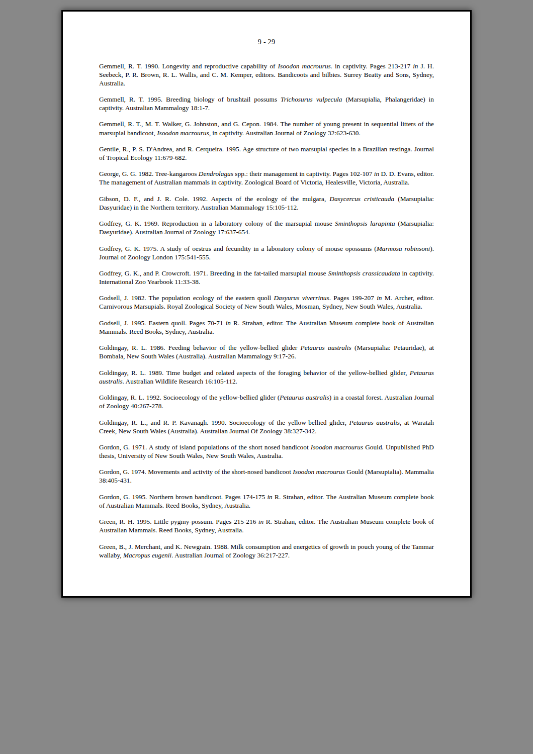9 - 29
Gemmell, R. T. 1990. Longevity and reproductive capability of Isoodon macrourus. in captivity. Pages 213-217 in J. H. Seebeck, P. R. Brown, R. L. Wallis, and C. M. Kemper, editors. Bandicoots and bilbies. Surrey Beatty and Sons, Sydney, Australia.
Gemmell, R. T. 1995. Breeding biology of brushtail possums Trichosurus vulpecula (Marsupialia, Phalangeridae) in captivity. Australian Mammalogy 18:1-7.
Gemmell, R. T., M. T. Walker, G. Johnston, and G. Cepon. 1984. The number of young present in sequential litters of the marsupial bandicoot, Isoodon macrourus, in captivity. Australian Journal of Zoology 32:623-630.
Gentile, R., P. S. D'Andrea, and R. Cerqueira. 1995. Age structure of two marsupial species in a Brazilian restinga. Journal of Tropical Ecology 11:679-682.
George, G. G. 1982. Tree-kangaroos Dendrolagus spp.: their management in captivity. Pages 102-107 in D. D. Evans, editor. The management of Australian mammals in captivity. Zoological Board of Victoria, Healesville, Victoria, Australia.
Gibson, D. F., and J. R. Cole. 1992. Aspects of the ecology of the mulgara, Dasycercus cristicauda (Marsupialia: Dasyuridae) in the Northern territory. Australian Mammalogy 15:105-112.
Godfrey, G. K. 1969. Reproduction in a laboratory colony of the marsupial mouse Sminthopsis larapinta (Marsupialia: Dasyuridae). Australian Journal of Zoology 17:637-654.
Godfrey, G. K. 1975. A study of oestrus and fecundity in a laboratory colony of mouse opossums (Marmosa robinsoni). Journal of Zoology London 175:541-555.
Godfrey, G. K., and P. Crowcroft. 1971. Breeding in the fat-tailed marsupial mouse Sminthopsis crassicaudata in captivity. International Zoo Yearbook 11:33-38.
Godsell, J. 1982. The population ecology of the eastern quoll Dasyurus viverrinus. Pages 199-207 in M. Archer, editor. Carnivorous Marsupials. Royal Zoological Society of New South Wales, Mosman, Sydney, New South Wales, Australia.
Godsell, J. 1995. Eastern quoll. Pages 70-71 in R. Strahan, editor. The Australian Museum complete book of Australian Mammals. Reed Books, Sydney, Australia.
Goldingay, R. L. 1986. Feeding behavior of the yellow-bellied glider Petaurus australis (Marsupialia: Petauridae), at Bombala, New South Wales (Australia). Australian Mammalogy 9:17-26.
Goldingay, R. L. 1989. Time budget and related aspects of the foraging behavior of the yellow-bellied glider, Petaurus australis. Australian Wildlife Research 16:105-112.
Goldingay, R. L. 1992. Socioecology of the yellow-bellied glider (Petaurus australis) in a coastal forest. Australian Journal of Zoology 40:267-278.
Goldingay, R. L., and R. P. Kavanagh. 1990. Socioecology of the yellow-bellied glider, Petaurus australis, at Waratah Creek, New South Wales (Australia). Australian Journal Of Zoology 38:327-342.
Gordon, G. 1971. A study of island populations of the short nosed bandicoot Isoodon macrourus Gould. Unpublished PhD thesis, University of New South Wales, New South Wales, Australia.
Gordon, G. 1974. Movements and activity of the short-nosed bandicoot Isoodon macrourus Gould (Marsupialia). Mammalia 38:405-431.
Gordon, G. 1995. Northern brown bandicoot. Pages 174-175 in R. Strahan, editor. The Australian Museum complete book of Australian Mammals. Reed Books, Sydney, Australia.
Green, R. H. 1995. Little pygmy-possum. Pages 215-216 in R. Strahan, editor. The Australian Museum complete book of Australian Mammals. Reed Books, Sydney, Australia.
Green, B., J. Merchant, and K. Newgrain. 1988. Milk consumption and energetics of growth in pouch young of the Tammar wallaby, Macropus eugenii. Australian Journal of Zoology 36:217-227.